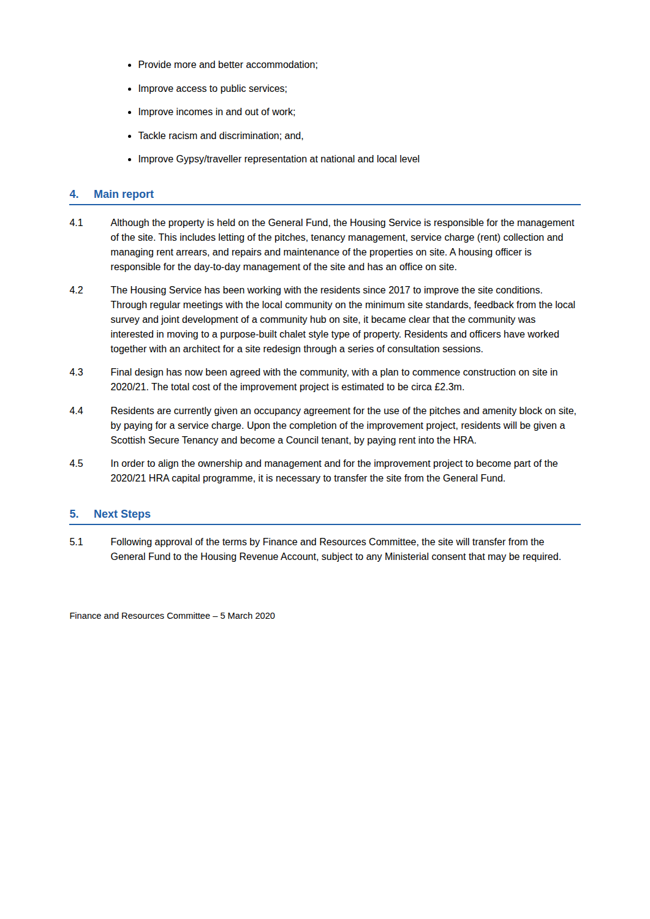Provide more and better accommodation;
Improve access to public services;
Improve incomes in and out of work;
Tackle racism and discrimination; and,
Improve Gypsy/traveller representation at national and local level
4. Main report
4.1
Although the property is held on the General Fund, the Housing Service is responsible for the management of the site. This includes letting of the pitches, tenancy management, service charge (rent) collection and managing rent arrears, and repairs and maintenance of the properties on site. A housing officer is responsible for the day-to-day management of the site and has an office on site.
4.2
The Housing Service has been working with the residents since 2017 to improve the site conditions. Through regular meetings with the local community on the minimum site standards, feedback from the local survey and joint development of a community hub on site, it became clear that the community was interested in moving to a purpose-built chalet style type of property. Residents and officers have worked together with an architect for a site redesign through a series of consultation sessions.
4.3
Final design has now been agreed with the community, with a plan to commence construction on site in 2020/21. The total cost of the improvement project is estimated to be circa £2.3m.
4.4
Residents are currently given an occupancy agreement for the use of the pitches and amenity block on site, by paying for a service charge. Upon the completion of the improvement project, residents will be given a Scottish Secure Tenancy and become a Council tenant, by paying rent into the HRA.
4.5
In order to align the ownership and management and for the improvement project to become part of the 2020/21 HRA capital programme, it is necessary to transfer the site from the General Fund.
5. Next Steps
5.1
Following approval of the terms by Finance and Resources Committee, the site will transfer from the General Fund to the Housing Revenue Account, subject to any Ministerial consent that may be required.
Finance and Resources Committee – 5 March 2020